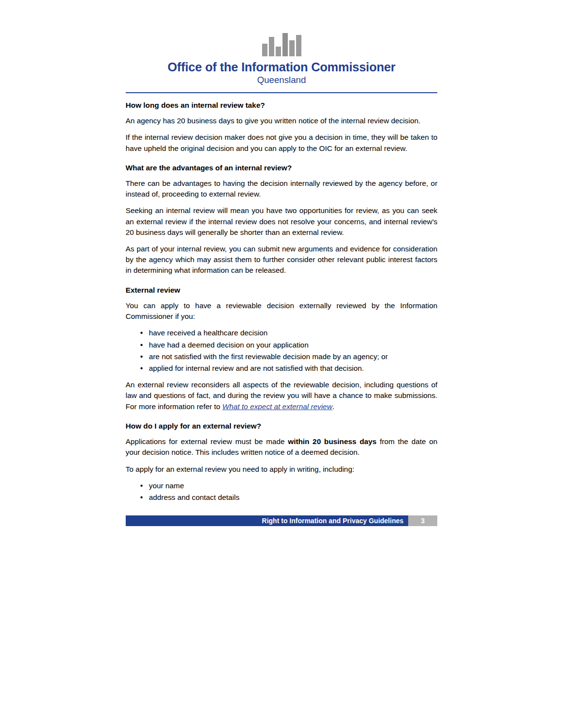Office of the Information Commissioner
Queensland
How long does an internal review take?
An agency has 20 business days to give you written notice of the internal review decision.
If the internal review decision maker does not give you a decision in time, they will be taken to have upheld the original decision and you can apply to the OIC for an external review.
What are the advantages of an internal review?
There can be advantages to having the decision internally reviewed by the agency before, or instead of, proceeding to external review.
Seeking an internal review will mean you have two opportunities for review, as you can seek an external review if the internal review does not resolve your concerns, and internal review's 20 business days will generally be shorter than an external review.
As part of your internal review, you can submit new arguments and evidence for consideration by the agency which may assist them to further consider other relevant public interest factors in determining what information can be released.
External review
You can apply to have a reviewable decision externally reviewed by the Information Commissioner if you:
have received a healthcare decision
have had a deemed decision on your application
are not satisfied with the first reviewable decision made by an agency; or
applied for internal review and are not satisfied with that decision.
An external review reconsiders all aspects of the reviewable decision, including questions of law and questions of fact, and during the review you will have a chance to make submissions. For more information refer to What to expect at external review.
How do I apply for an external review?
Applications for external review must be made within 20 business days from the date on your decision notice. This includes written notice of a deemed decision.
To apply for an external review you need to apply in writing, including:
your name
address and contact details
Right to Information and Privacy Guidelines
3